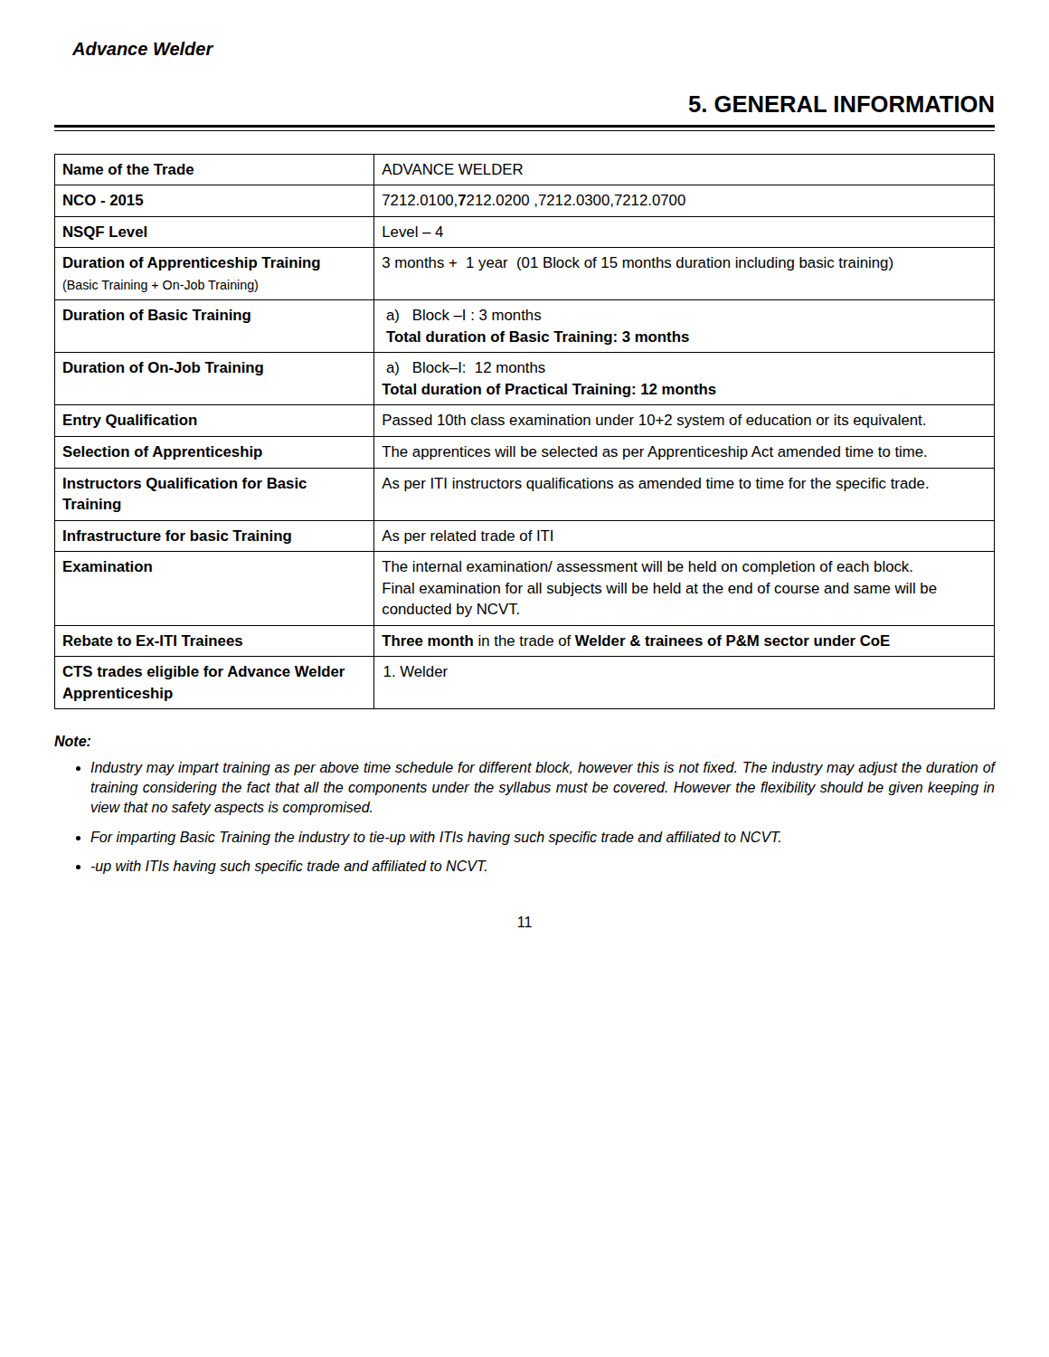Advance Welder
5. GENERAL INFORMATION
| Name of the Trade | ADVANCE WELDER |
| NCO - 2015 | 7212.0100, 7 212.0200 ,7212.0300,7212.0700 |
| NSQF Level | Level – 4 |
| Duration of Apprenticeship Training (Basic Training + On-Job Training) | 3 months + 1 year (01 Block of 15 months duration including basic training) |
| Duration of Basic Training | a) Block –I : 3 months Total duration of Basic Training: 3 months |
| Duration of On-Job Training | a) Block–I: 12 months Total duration of Practical Training: 12 months |
| Entry Qualification | Passed 10th class examination under 10+2 system of education or its equivalent. |
| Selection of Apprenticeship | The apprentices will be selected as per Apprenticeship Act amended time to time. |
| Instructors Qualification for Basic Training | As per ITI instructors qualifications as amended time to time for the specific trade. |
| Infrastructure for basic Training | As per related trade of ITI |
| Examination | The internal examination/ assessment will be held on completion of each block. Final examination for all subjects will be held at the end of course and same will be conducted by NCVT. |
| Rebate to Ex-ITI Trainees | Three month in the trade of Welder & trainees of P&M sector under CoE |
| CTS trades eligible for Advance Welder Apprenticeship | Welder |
Note:
Industry may impart training as per above time schedule for different block, however this is not fixed. The industry may adjust the duration of training considering the fact that all the components under the syllabus must be covered. However the flexibility should be given keeping in view that no safety aspects is compromised.
For imparting Basic Training the industry to tie-up with ITIs having such specific trade and affiliated to NCVT.
-up with ITIs having such specific trade and affiliated to NCVT.
11